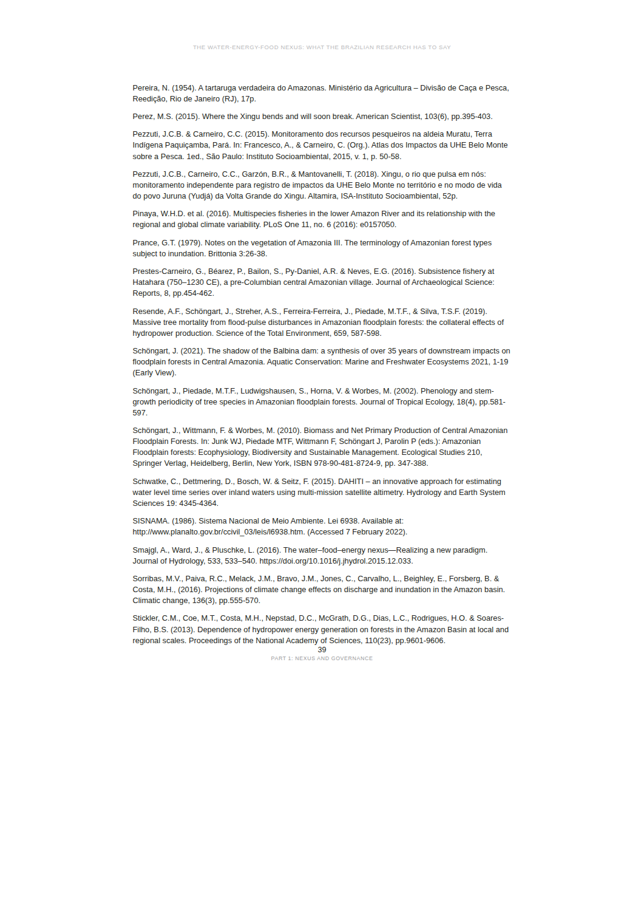The Water-Energy-Food Nexus: What the Brazilian Research has to Say
Pereira, N. (1954). A tartaruga verdadeira do Amazonas. Ministério da Agricultura – Divisão de Caça e Pesca, Reedição, Rio de Janeiro (RJ), 17p.
Perez, M.S. (2015). Where the Xingu bends and will soon break. American Scientist, 103(6), pp.395-403.
Pezzuti, J.C.B. & Carneiro, C.C. (2015). Monitoramento dos recursos pesqueiros na aldeia Muratu, Terra Indígena Paquiçamba, Pará. In: Francesco, A., & Carneiro, C. (Org.). Atlas dos Impactos da UHE Belo Monte sobre a Pesca. 1ed., São Paulo: Instituto Socioambiental, 2015, v. 1, p. 50-58.
Pezzuti, J.C.B., Carneiro, C.C., Garzón, B.R., & Mantovanelli, T. (2018). Xingu, o rio que pulsa em nós: monitoramento independente para registro de impactos da UHE Belo Monte no território e no modo de vida do povo Juruna (Yudjá) da Volta Grande do Xingu. Altamira, ISA-Instituto Socioambiental, 52p.
Pinaya, W.H.D. et al. (2016). Multispecies fisheries in the lower Amazon River and its relationship with the regional and global climate variability. PLoS One 11, no. 6 (2016): e0157050.
Prance, G.T. (1979). Notes on the vegetation of Amazonia III. The terminology of Amazonian forest types subject to inundation. Brittonia 3:26-38.
Prestes-Carneiro, G., Béarez, P., Bailon, S., Py-Daniel, A.R. & Neves, E.G. (2016). Subsistence fishery at Hatahara (750–1230 CE), a pre-Columbian central Amazonian village. Journal of Archaeological Science: Reports, 8, pp.454-462.
Resende, A.F., Schöngart, J., Streher, A.S., Ferreira-Ferreira, J., Piedade, M.T.F., & Silva, T.S.F. (2019). Massive tree mortality from flood-pulse disturbances in Amazonian floodplain forests: the collateral effects of hydropower production. Science of the Total Environment, 659, 587-598.
Schöngart, J. (2021). The shadow of the Balbina dam: a synthesis of over 35 years of downstream impacts on floodplain forests in Central Amazonia. Aquatic Conservation: Marine and Freshwater Ecosystems 2021, 1-19 (Early View).
Schöngart, J., Piedade, M.T.F., Ludwigshausen, S., Horna, V. & Worbes, M. (2002). Phenology and stem-growth periodicity of tree species in Amazonian floodplain forests. Journal of Tropical Ecology, 18(4), pp.581-597.
Schöngart, J., Wittmann, F. & Worbes, M. (2010). Biomass and Net Primary Production of Central Amazonian Floodplain Forests. In: Junk WJ, Piedade MTF, Wittmann F, Schöngart J, Parolin P (eds.): Amazonian Floodplain forests: Ecophysiology, Biodiversity and Sustainable Management. Ecological Studies 210, Springer Verlag, Heidelberg, Berlin, New York, ISBN 978-90-481-8724-9, pp. 347-388.
Schwatke, C., Dettmering, D., Bosch, W. & Seitz, F. (2015). DAHITI – an innovative approach for estimating water level time series over inland waters using multi-mission satellite altimetry. Hydrology and Earth System Sciences 19: 4345-4364.
SISNAMA. (1986). Sistema Nacional de Meio Ambiente. Lei 6938. Available at: http://www.planalto.gov.br/ccivil_03/leis/l6938.htm. (Accessed 7 February 2022).
Smajgl, A., Ward, J., & Pluschke, L. (2016). The water–food–energy nexus—Realizing a new paradigm. Journal of Hydrology, 533, 533–540. https://doi.org/10.1016/j.jhydrol.2015.12.033.
Sorribas, M.V., Paiva, R.C., Melack, J.M., Bravo, J.M., Jones, C., Carvalho, L., Beighley, E., Forsberg, B. & Costa, M.H., (2016). Projections of climate change effects on discharge and inundation in the Amazon basin. Climatic change, 136(3), pp.555-570.
Stickler, C.M., Coe, M.T., Costa, M.H., Nepstad, D.C., McGrath, D.G., Dias, L.C., Rodrigues, H.O. & Soares-Filho, B.S. (2013). Dependence of hydropower energy generation on forests in the Amazon Basin at local and regional scales. Proceedings of the National Academy of Sciences, 110(23), pp.9601-9606.
39
Part 1: Nexus and Governance